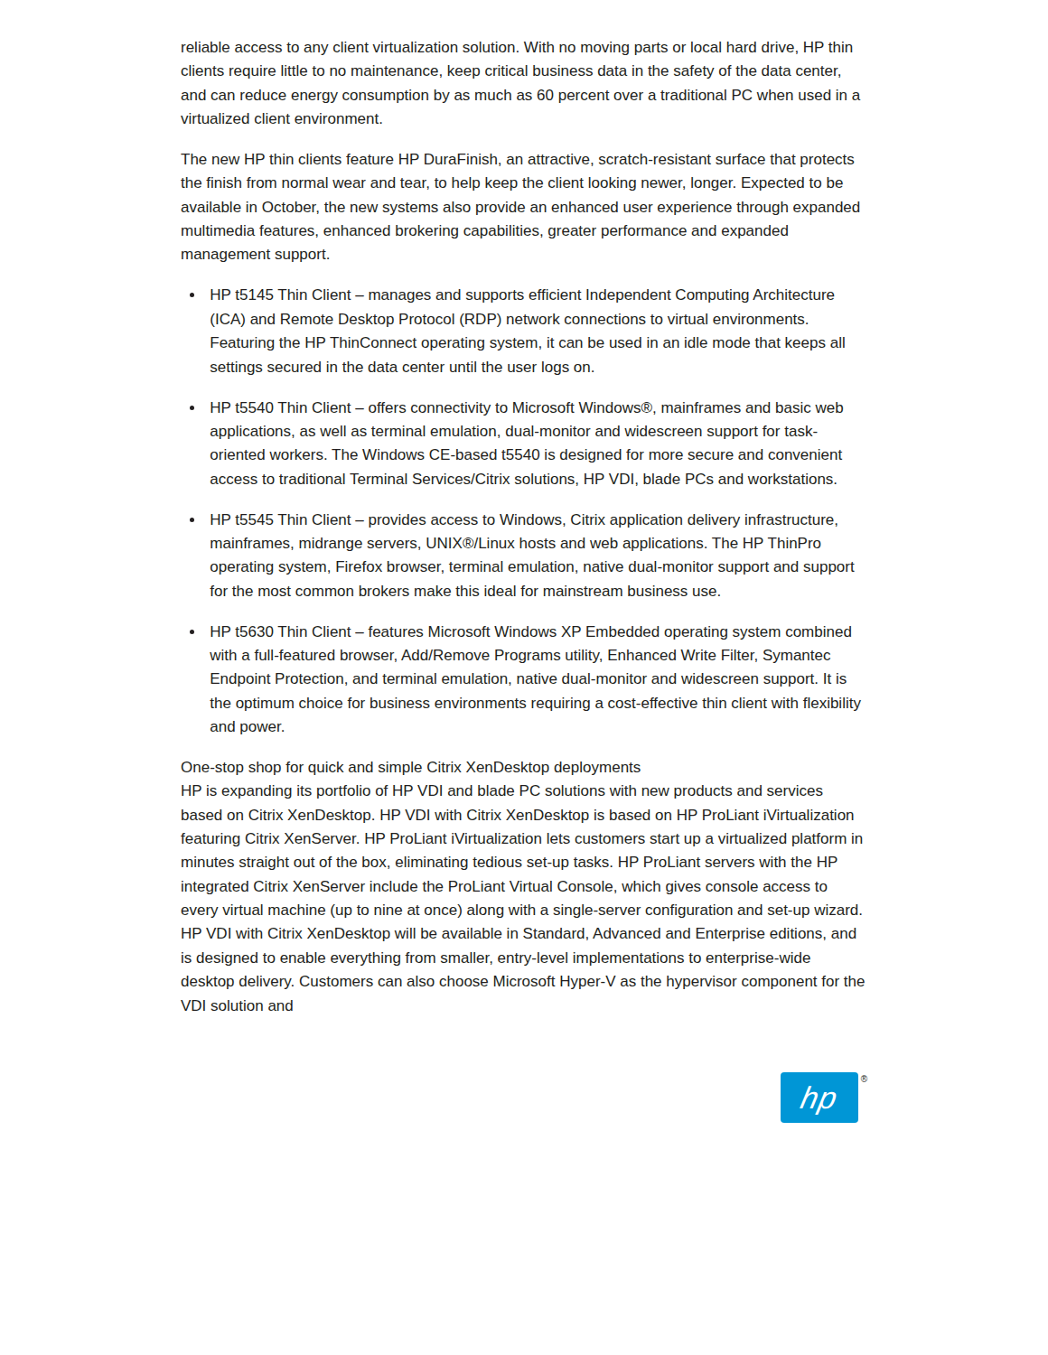reliable access to any client virtualization solution. With no moving parts or local hard drive, HP thin clients require little to no maintenance, keep critical business data in the safety of the data center, and can reduce energy consumption by as much as 60 percent over a traditional PC when used in a virtualized client environment.
The new HP thin clients feature HP DuraFinish, an attractive, scratch-resistant surface that protects the finish from normal wear and tear, to help keep the client looking newer, longer. Expected to be available in October, the new systems also provide an enhanced user experience through expanded multimedia features, enhanced brokering capabilities, greater performance and expanded management support.
HP t5145 Thin Client – manages and supports efficient Independent Computing Architecture (ICA) and Remote Desktop Protocol (RDP) network connections to virtual environments. Featuring the HP ThinConnect operating system, it can be used in an idle mode that keeps all settings secured in the data center until the user logs on.
HP t5540 Thin Client – offers connectivity to Microsoft Windows®, mainframes and basic web applications, as well as terminal emulation, dual-monitor and widescreen support for task-oriented workers. The Windows CE-based t5540 is designed for more secure and convenient access to traditional Terminal Services/Citrix solutions, HP VDI, blade PCs and workstations.
HP t5545 Thin Client – provides access to Windows, Citrix application delivery infrastructure, mainframes, midrange servers, UNIX®/Linux hosts and web applications. The HP ThinPro operating system, Firefox browser, terminal emulation, native dual-monitor support and support for the most common brokers make this ideal for mainstream business use.
HP t5630 Thin Client – features Microsoft Windows XP Embedded operating system combined with a full-featured browser, Add/Remove Programs utility, Enhanced Write Filter, Symantec Endpoint Protection, and terminal emulation, native dual-monitor and widescreen support. It is the optimum choice for business environments requiring a cost-effective thin client with flexibility and power.
One-stop shop for quick and simple Citrix XenDesktop deployments
HP is expanding its portfolio of HP VDI and blade PC solutions with new products and services based on Citrix XenDesktop. HP VDI with Citrix XenDesktop is based on HP ProLiant iVirtualization featuring Citrix XenServer. HP ProLiant iVirtualization lets customers start up a virtualized platform in minutes straight out of the box, eliminating tedious set-up tasks. HP ProLiant servers with the HP integrated Citrix XenServer include the ProLiant Virtual Console, which gives console access to every virtual machine (up to nine at once) along with a single-server configuration and set-up wizard.
HP VDI with Citrix XenDesktop will be available in Standard, Advanced and Enterprise editions, and is designed to enable everything from smaller, entry-level implementations to enterprise-wide desktop delivery. Customers can also choose Microsoft Hyper-V as the hypervisor component for the VDI solution and
®